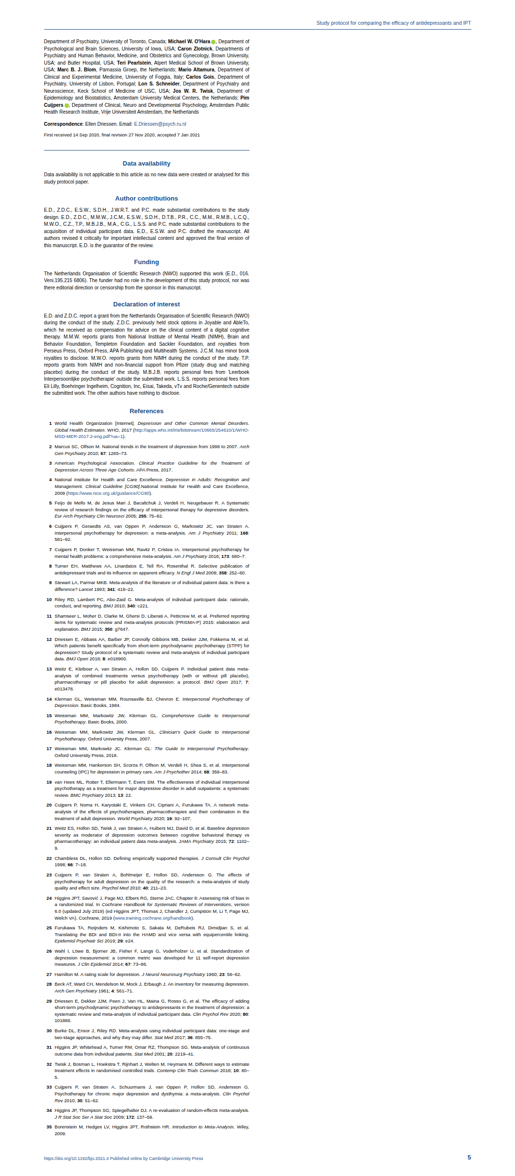Study protocol for comparing the efficacy of antidepressants and IPT
Department of Psychiatry, University of Toronto, Canada; Michael W. O'Hara , Department of Psychological and Brain Sciences, University of Iowa, USA; Caron Zlotnick, Departments of Psychiatry and Human Behavior, Medicine, and Obstetrics and Gynecology, Brown University, USA; and Butler Hospital, USA; Teri Pearlstein, Alpert Medical School of Brown University, USA; Marc B. J. Blom, Parnassia Groep, the Netherlands; Mario Altamura, Department of Clinical and Experimental Medicine, University of Foggia, Italy; Carlos Gois, Department of Psychiatry, University of Lisbon, Portugal; Lon S. Schneider, Department of Psychiatry and Neuroscience, Keck School of Medicine of USC, USA; Jos W. R. Twisk, Department of Epidemiology and Biostatistics, Amsterdam University Medical Centers, the Netherlands; Pim Cuijpers , Department of Clinical, Neuro and Developmental Psychology, Amsterdam Public Health Research Institute, Vrije Universiteit Amsterdam, the Netherlands
Correspondence: Ellen Driessen. Email: E.Driessen@psych.ru.nl
First received 14 Sep 2020, final revision 27 Nov 2020, accepted 7 Jan 2021
Data availability
Data availability is not applicable to this article as no new data were created or analysed for this study protocol paper.
Author contributions
E.D., Z.D.C., E.S.W., S.D.H., J.W.R.T. and P.C. made substantial contributions to the study design. E.D., Z.D.C., M.M.W., J.C.M., E.S.W., S.D.H., D.T.B., P.R., C.C., M.M., R.M.B., L.C.Q., M.W.O., C.Z., T.P., M.B.J.B., M.A., C.G., L.S.S. and P.C. made substantial contributions to the acquisition of individual participant data. E.D., E.S.W. and P.C. drafted the manuscript. All authors revised it critically for important intellectual content and approved the final version of this manuscript. E.D. is the guarantor of the review.
Funding
The Netherlands Organisation of Scientific Research (NWO) supported this work (E.D., 016. Veni.195.215 6806). The funder had no role in the development of this study protocol, nor was there editorial direction or censorship from the sponsor in this manuscript.
Declaration of interest
E.D. and Z.D.C. report a grant from the Netherlands Organisation of Scientific Research (NWO) during the conduct of the study. Z.D.C. previously held stock options in Joyable and AbleTo, which he received as compensation for advice on the clinical content of a digital cognitive therapy. M.M.W. reports grants from National Institute of Mental Health (NIMH), Brain and Behavior Foundation, Templeton Foundation and Sackler Foundation, and royalties from Perseus Press, Oxford Press, APA Publishing and Multihealth Systems. J.C.M. has minor book royalties to disclose. M.W.O. reports grants from NIMH during the conduct of the study. T.P. reports grants from NIMH and non-financial support from Pfizer (study drug and matching placebo) during the conduct of the study. M.B.J.B. reports personal fees from 'Leerboek Interpersoonlijke psychotherapie' outside the submitted work. L.S.S. reports personal fees from Eli Lilly, Boehringer Ingelheim, Cognition, Inc, Eisai, Takeda, vTv and Roche/Genentech outside the submitted work. The other authors have nothing to disclose.
References
World Health Organization [Internet]. Depression and Other Common Mental Disorders. Global Health Estimates. WHO, 2017 (http://apps.who.int/iris/bitstream/10665/254610/1/WHO-MSD-MER-2017.2-eng.pdf?ua=1).
Marcus SC, Olfson M. National trends in the treatment of depression from 1998 to 2007. Arch Gen Psychiatry 2010; 67: 1265–73.
American Psychological Association. Clinical Practice Guideline for the Treatment of Depression Across Three Age Cohorts. APA Press, 2017.
National Institute for Health and Care Excellence. Depression in Adults: Recognition and Management. Clinical Guideline [CG90].National Institute for Health and Care Excellence, 2009 (https://www.nice.org.uk/guidance/CG90).
Feijo de Mello M, de Jesus Mari J, Bacaltchuk J, Verdeli H, Neugebauer R. A Systematic review of research findings on the efficacy of interpersonal therapy for depressive disorders. Eur Arch Psychiatry Clin Neurosci 2005; 255: 75–82.
Cuijpers P, Geraedts AS, van Oppen P, Andersson G, Markowitz JC, van Straten A. Interpersonal psychotherapy for depression: a meta-analysis. Am J Psychiatry 2011; 168: 581–92.
Cuijpers P, Donker T, Weissman MM, Ravitz P, Cristea IA. Interpersonal psychotherapy for mental health problems: a comprehensive meta-analysis. Am J Psychiatry 2016; 173: 680–7.
Turner EH, Matthews AA, Linardatos E, Tell RA, Rosenthal R. Selective publication of antidepressant trials and its influence on apparent efficacy. N Engl J Med 2008; 358: 252–60.
Stewart LA, Parmar MKB. Meta-analysis of the literature or of individual patient data: is there a difference? Lancet 1993; 341: 418–22.
Riley RD, Lambert PC, Abo-Zaid G. Meta-analysis of individual participant data: rationale, conduct, and reporting. BMJ 2010; 340: c221.
Shamseer L, Moher D, Clarke M, Ghersi D, Liberati A, Petticrew M, et al. Preferred reporting items for systematic review and meta-analysis protocols (PRISMA-P) 2015: elaboration and explanation. BMJ 2015; 350: g7647.
Driessen E, Abbass AA, Barber JP, Connolly Gibbons MB, Dekker JJM, Fokkema M, et al. Which patients benefit specifically from short-term psychodynamic psychotherapy (STPP) for depression? Study protocol of a systematic review and meta-analysis of individual participant data. BMJ Open 2018; 8: e018900.
Weitz E, Kleiboer A, van Straten A, Hollon SD, Cuijpers P. Individual patient data meta-analysis of combined treatments versus psychotherapy (with or without pill placebo), pharmacotherapy or pill placebo for adult depression: a protocol. BMJ Open 2017; 7: e013478.
Klerman GL, Weissman MM, Rounsaville BJ, Chevron E. Interpersonal Psychotherapy of Depression. Basic Books, 1984.
Weissman MM, Markowitz JW, Klerman GL. Comprehensive Guide to Interpersonal Psychotherapy. Basic Books, 2000.
Weissman MM, Markowitz JW, Klerman GL. Clinician's Quick Guide to Interpersonal Psychotherapy. Oxford University Press, 2007.
Weissman MM, Markowitz JC. Klerman GL: The Guide to Interpersonal Psychotherapy. Oxford University Press, 2018.
Weissman MM, Hankerson SH, Scorza P, Olfson M, Verdeli H, Shea S, et al. Interpersonal counseling (IPC) for depression in primary care. Am J Psychother 2014; 68: 359–83.
van Hees ML, Rotter T, Ellermann T, Evers SM. The effectiveness of individual interpersonal psychotherapy as a treatment for major depressive disorder in adult outpatients: a systematic review. BMC Psychiatry 2013; 13: 22.
Cuijpers P, Noma H, Karyotaki E, Vinkers CH, Cipriani A, Furukawa TA. A network meta-analysis of the effects of psychotherapies, pharmacotherapies and their combination in the treatment of adult depression. World Psychiatry 2020; 19: 92–107.
Weitz ES, Hollon SD, Twisk J, van Straten A, Huibers MJ, David D, et al. Baseline depression severity as moderator of depression outcomes between cognitive behavioral therapy vs pharmacotherapy: an individual patient data meta-analysis. JAMA Psychiatry 2015; 72: 1102–9.
Chambless DL, Hollon SD. Defining empirically supported therapies. J Consult Clin Psychol 1998; 66: 7–18.
Cuijpers P, van Straten A, Bohlmeijer E, Hollon SD, Andersson G. The effects of psychotherapy for adult depression on the quality of the research: a meta-analysis of study quality and effect size. Psychol Med 2010; 40: 211–23.
Higgins JPT, Savović J, Page MJ, Elbers RG, Sterne JAC. Chapter 8: Assessing risk of bias in a randomized trial. In Cochrane Handbook for Systematic Reviews of Interventions, version 6.0 (updated July 2019) (ed Higgins JPT, Thomas J, Chandler J, Cumpston M, Li T, Page MJ, Welch VA). Cochrane, 2019 (www.training.cochrane.org/handbook).
Furukawa TA, Reijnders M, Kishimoto S, Sakata M, DeRubeis RJ, Dimidjian S, et al. Translating the BDI and BDI-II into the HAMD and vice versa with equipercentile linking. Epidemiol Psychiatr Sci 2019; 29: e24.
Wahl I, Löwe B, Bjorner JB, Fisher F, Langs G, Voderholzer U, et al. Standardization of depression measurement: a common metric was developed for 11 self-report depression measures. J Clin Epidemiol 2014; 67: 73–86.
Hamilton M. A rating scale for depression. J Neurol Neurosurg Psychiatry 1960; 23: 56–62.
Beck AT, Ward CH, Mendelson M, Mock J, Erbaugh J. An inventory for measuring depression. Arch Gen Psychiatry 1961; 4: 561–71.
Driessen E, Dekker JJM, Peen J, Van HL, Maina G, Rosso G, et al. The efficacy of adding short-term psychodynamic psychotherapy to antidepressants in the treatment of depression: a systematic review and meta-analysis of individual participant data. Clin Psychol Rev 2020; 80: 101886.
Burke DL, Ensor J, Riley RD. Meta-analysis using individual participant data: one-stage and two-stage approaches, and why they may differ. Stat Med 2017; 36: 855–75.
Higgins JP, Whitehead A, Turner RM, Omar RZ, Thompson SG. Meta-analysis of continuous outcome data from individual patients. Stat Med 2001; 20: 2219–41.
Twisk J, Bosman L, Hoekstra T, Rijnhart J, Welten M, Heymans M. Different ways to estimate treatment effects in randomised controlled trials. Contemp Clin Trials Commun 2018; 10: 80–5.
Cuijpers P, van Straten A, Schuurmans J, van Oppen P, Hollon SD, Andersson G. Psychotherapy for chronic major depression and dysthymia: a meta-analysis. Clin Psychol Rev 2010; 30: 51–62.
Higgins JP, Thompson SG, Spiegelhalter DJ. A re-evaluation of random-effects meta-analysis. J R Stat Soc Ser A Stat Soc 2009; 172: 137–59.
Borenstein M, Hedges LV, Higgins JPT, Rothstein HR. Introduction to Meta-Analysis. Wiley, 2009.
https://doi.org/10.1192/bjo.2021.4 Published online by Cambridge University Press
5